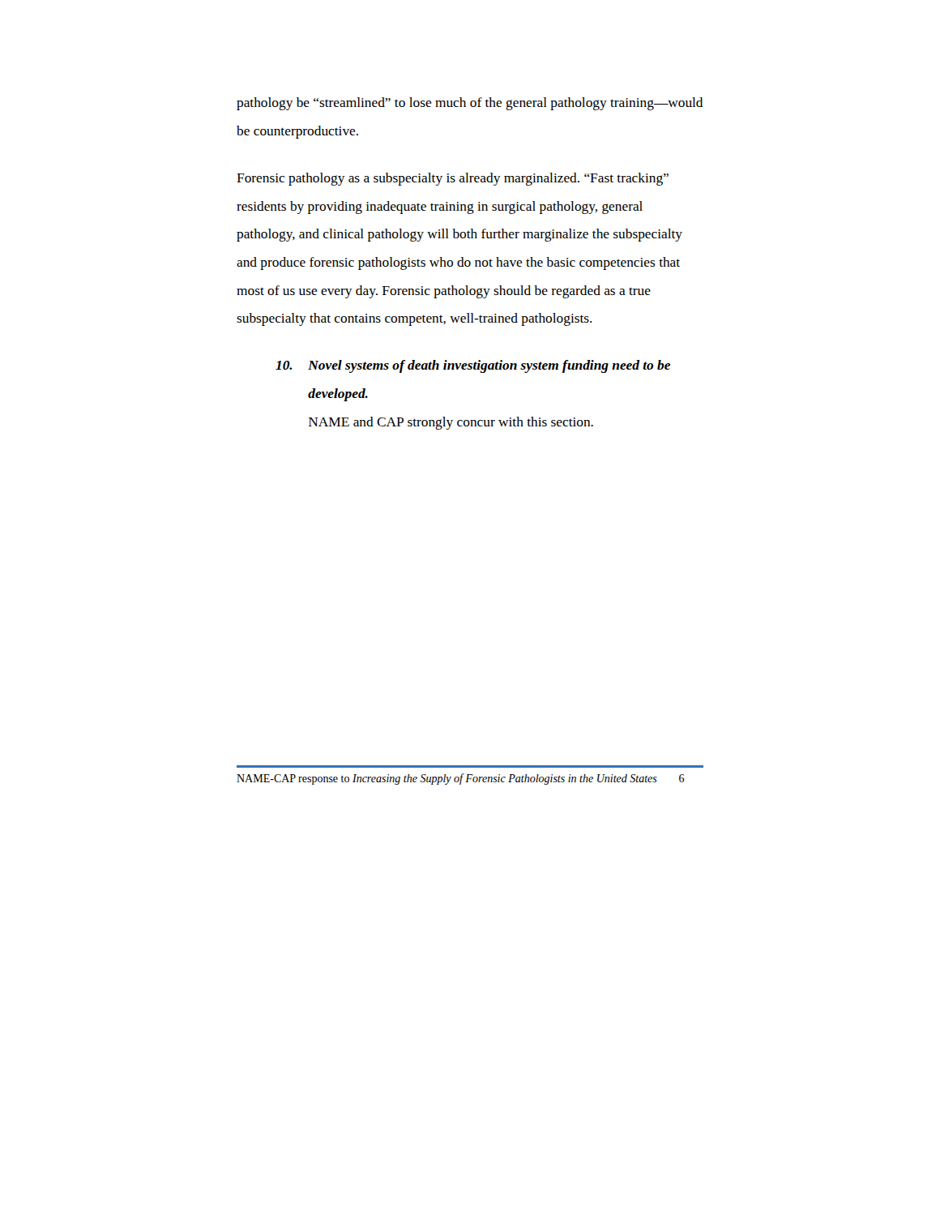pathology be “streamlined” to lose much of the general pathology training—would be counterproductive.
Forensic pathology as a subspecialty is already marginalized. “Fast tracking” residents by providing inadequate training in surgical pathology, general pathology, and clinical pathology will both further marginalize the subspecialty and produce forensic pathologists who do not have the basic competencies that most of us use every day. Forensic pathology should be regarded as a true subspecialty that contains competent, well-trained pathologists.
10. Novel systems of death investigation system funding need to be developed.
NAME and CAP strongly concur with this section.
NAME-CAP response to Increasing the Supply of Forensic Pathologists in the United States 6